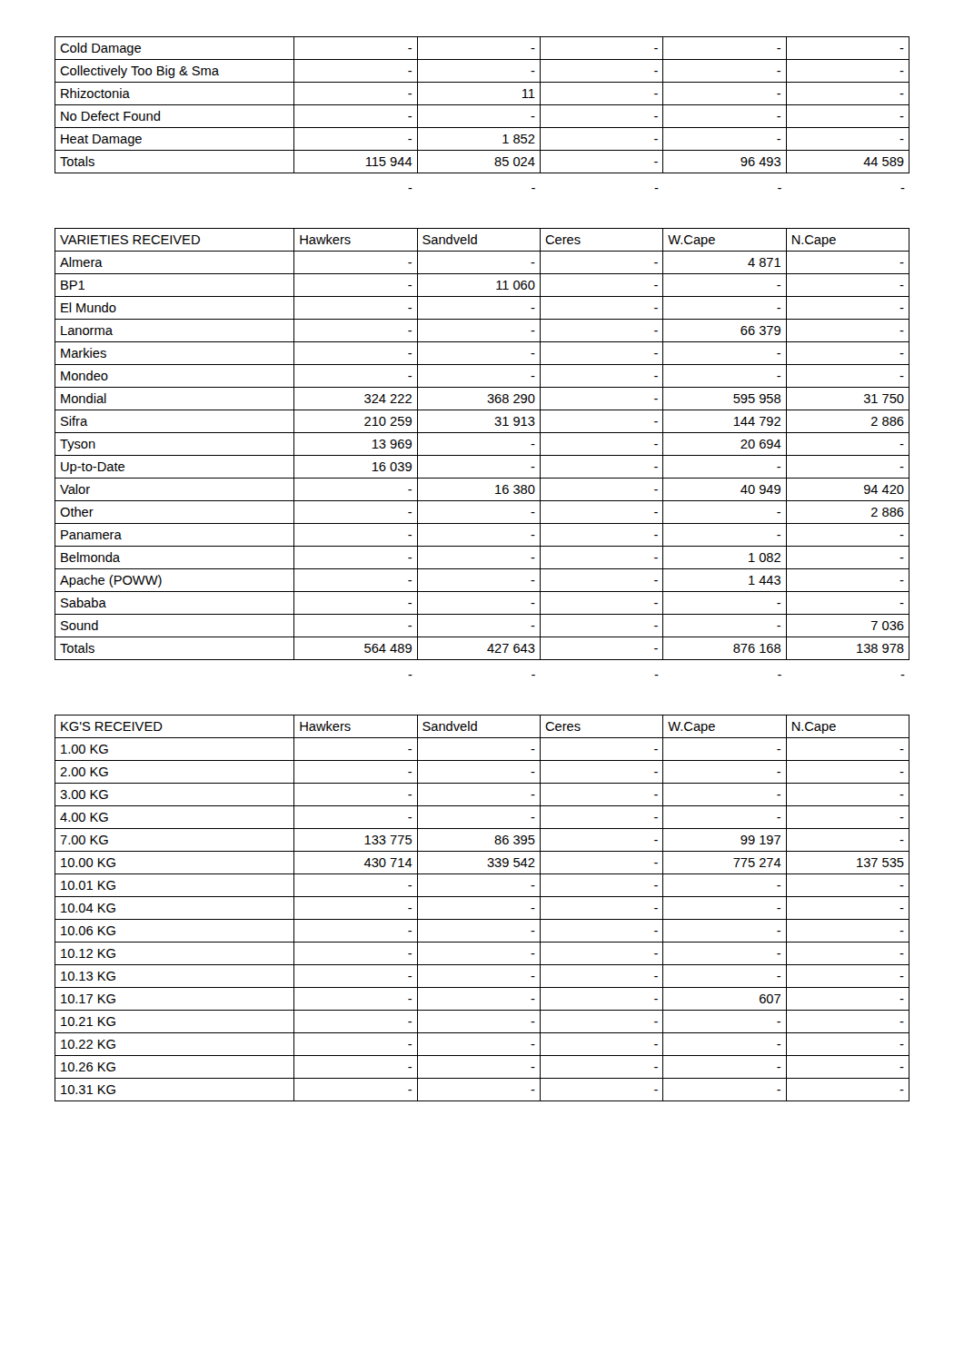| Cold Damage | - | - | - | - | - |
| Collectively Too Big & Sma | - | - | - | - | - |
| Rhizoctonia | - | 11 | - | - | - |
| No Defect Found | - | - | - | - | - |
| Heat Damage | - | 1 852 | - | - | - |
| Totals | 115 944 | 85 024 | - | 96 493 | 44 589 |
| | - | - | - | - | - |
| VARIETIES RECEIVED | Hawkers | Sandveld | Ceres | W.Cape | N.Cape |
| --- | --- | --- | --- | --- | --- |
| Almera | - | - | - | 4 871 | - |
| BP1 | - | 11 060 | - | - | - |
| El Mundo | - | - | - | - | - |
| Lanorma | - | - | - | 66 379 | - |
| Markies | - | - | - | - | - |
| Mondeo | - | - | - | - | - |
| Mondial | 324 222 | 368 290 | - | 595 958 | 31 750 |
| Sifra | 210 259 | 31 913 | - | 144 792 | 2 886 |
| Tyson | 13 969 | - | - | 20 694 | - |
| Up-to-Date | 16 039 | - | - | - | - |
| Valor | - | 16 380 | - | 40 949 | 94 420 |
| Other | - | - | - | - | 2 886 |
| Panamera | - | - | - | - | - |
| Belmonda | - | - | - | 1 082 | - |
| Apache (POWW) | - | - | - | 1 443 | - |
| Sababa | - | - | - | - | - |
| Sound | - | - | - | - | 7 036 |
| Totals | 564 489 | 427 643 | - | 876 168 | 138 978 |
| | - | - | - | - | - |
| KG'S RECEIVED | Hawkers | Sandveld | Ceres | W.Cape | N.Cape |
| --- | --- | --- | --- | --- | --- |
| 1.00 KG | - | - | - | - | - |
| 2.00 KG | - | - | - | - | - |
| 3.00 KG | - | - | - | - | - |
| 4.00 KG | - | - | - | - | - |
| 7.00 KG | 133 775 | 86 395 | - | 99 197 | - |
| 10.00 KG | 430 714 | 339 542 | - | 775 274 | 137 535 |
| 10.01 KG | - | - | - | - | - |
| 10.04 KG | - | - | - | - | - |
| 10.06 KG | - | - | - | - | - |
| 10.12 KG | - | - | - | - | - |
| 10.13 KG | - | - | - | - | - |
| 10.17 KG | - | - | - | 607 | - |
| 10.21 KG | - | - | - | - | - |
| 10.22 KG | - | - | - | - | - |
| 10.26 KG | - | - | - | - | - |
| 10.31 KG | - | - | - | - | - |